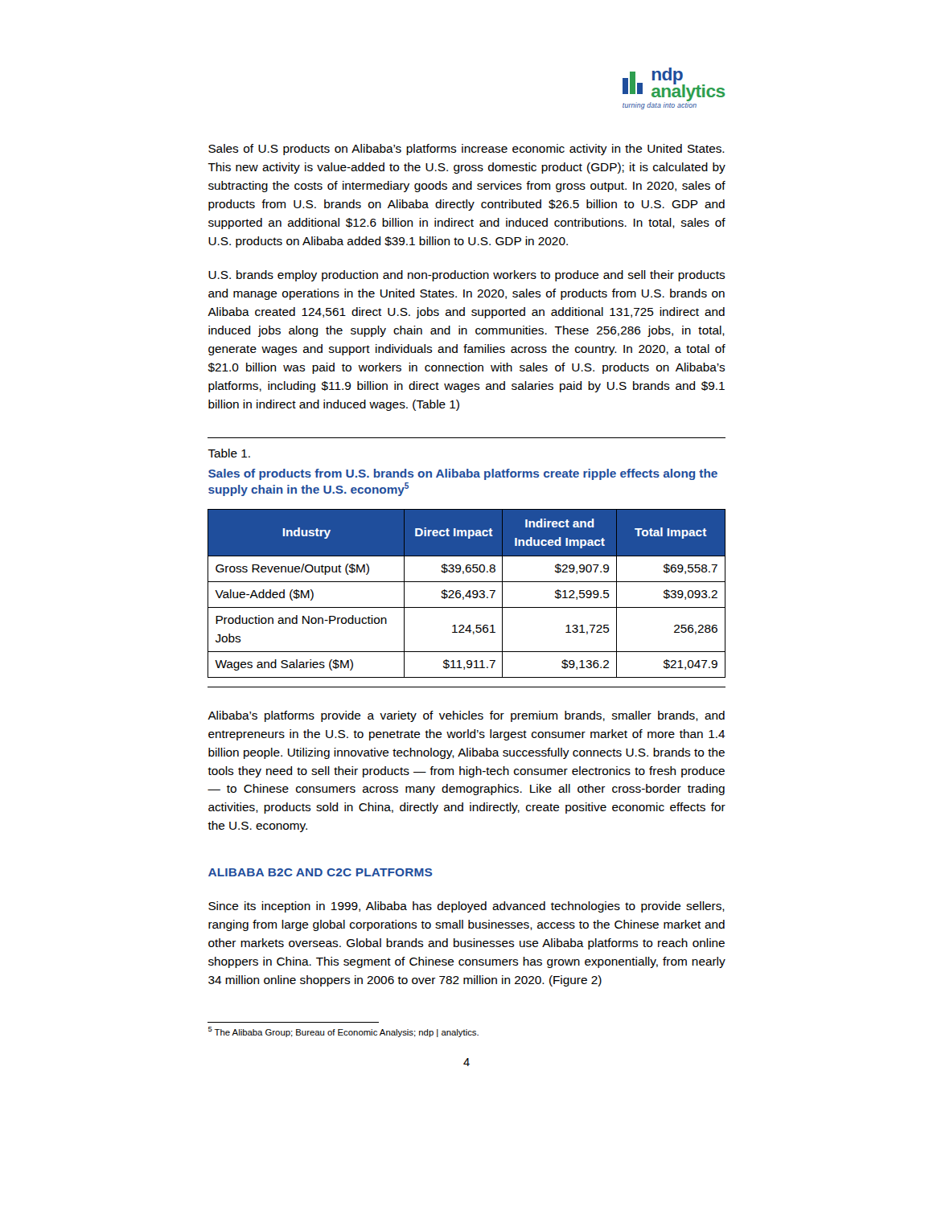ndp analytics
turning data into action
Sales of U.S products on Alibaba’s platforms increase economic activity in the United States. This new activity is value-added to the U.S. gross domestic product (GDP); it is calculated by subtracting the costs of intermediary goods and services from gross output. In 2020, sales of products from U.S. brands on Alibaba directly contributed $26.5 billion to U.S. GDP and supported an additional $12.6 billion in indirect and induced contributions. In total, sales of U.S. products on Alibaba added $39.1 billion to U.S. GDP in 2020.
U.S. brands employ production and non-production workers to produce and sell their products and manage operations in the United States. In 2020, sales of products from U.S. brands on Alibaba created 124,561 direct U.S. jobs and supported an additional 131,725 indirect and induced jobs along the supply chain and in communities. These 256,286 jobs, in total, generate wages and support individuals and families across the country. In 2020, a total of $21.0 billion was paid to workers in connection with sales of U.S. products on Alibaba’s platforms, including $11.9 billion in direct wages and salaries paid by U.S brands and $9.1 billion in indirect and induced wages. (Table 1)
Table 1.
Sales of products from U.S. brands on Alibaba platforms create ripple effects along the supply chain in the U.S. economy5
| Industry | Direct Impact | Indirect and Induced Impact | Total Impact |
| --- | --- | --- | --- |
| Gross Revenue/Output ($M) | $39,650.8 | $29,907.9 | $69,558.7 |
| Value-Added ($M) | $26,493.7 | $12,599.5 | $39,093.2 |
| Production and Non-Production Jobs | 124,561 | 131,725 | 256,286 |
| Wages and Salaries ($M) | $11,911.7 | $9,136.2 | $21,047.9 |
Alibaba’s platforms provide a variety of vehicles for premium brands, smaller brands, and entrepreneurs in the U.S. to penetrate the world’s largest consumer market of more than 1.4 billion people. Utilizing innovative technology, Alibaba successfully connects U.S. brands to the tools they need to sell their products — from high-tech consumer electronics to fresh produce — to Chinese consumers across many demographics. Like all other cross-border trading activities, products sold in China, directly and indirectly, create positive economic effects for the U.S. economy.
ALIBABA B2C AND C2C PLATFORMS
Since its inception in 1999, Alibaba has deployed advanced technologies to provide sellers, ranging from large global corporations to small businesses, access to the Chinese market and other markets overseas. Global brands and businesses use Alibaba platforms to reach online shoppers in China. This segment of Chinese consumers has grown exponentially, from nearly 34 million online shoppers in 2006 to over 782 million in 2020. (Figure 2)
5 The Alibaba Group; Bureau of Economic Analysis; ndp | analytics.
4